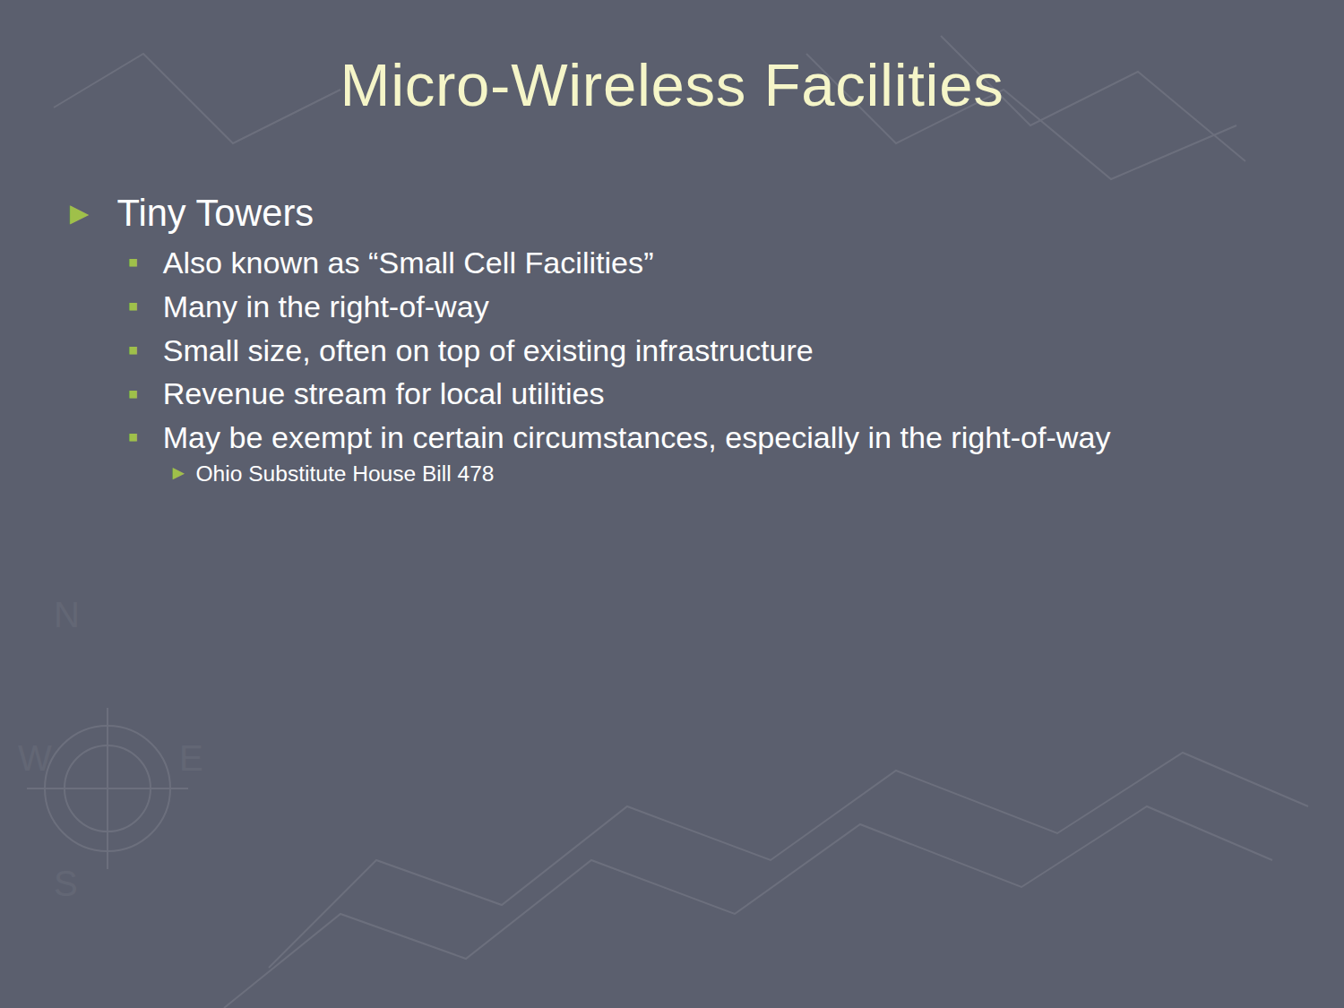N S W E
Micro-Wireless Facilities
Tiny Towers
Also known as “Small Cell Facilities”
Many in the right-of-way
Small size, often on top of existing infrastructure
Revenue stream for local utilities
May be exempt in certain circumstances, especially in the right-of-way
Ohio Substitute House Bill 478